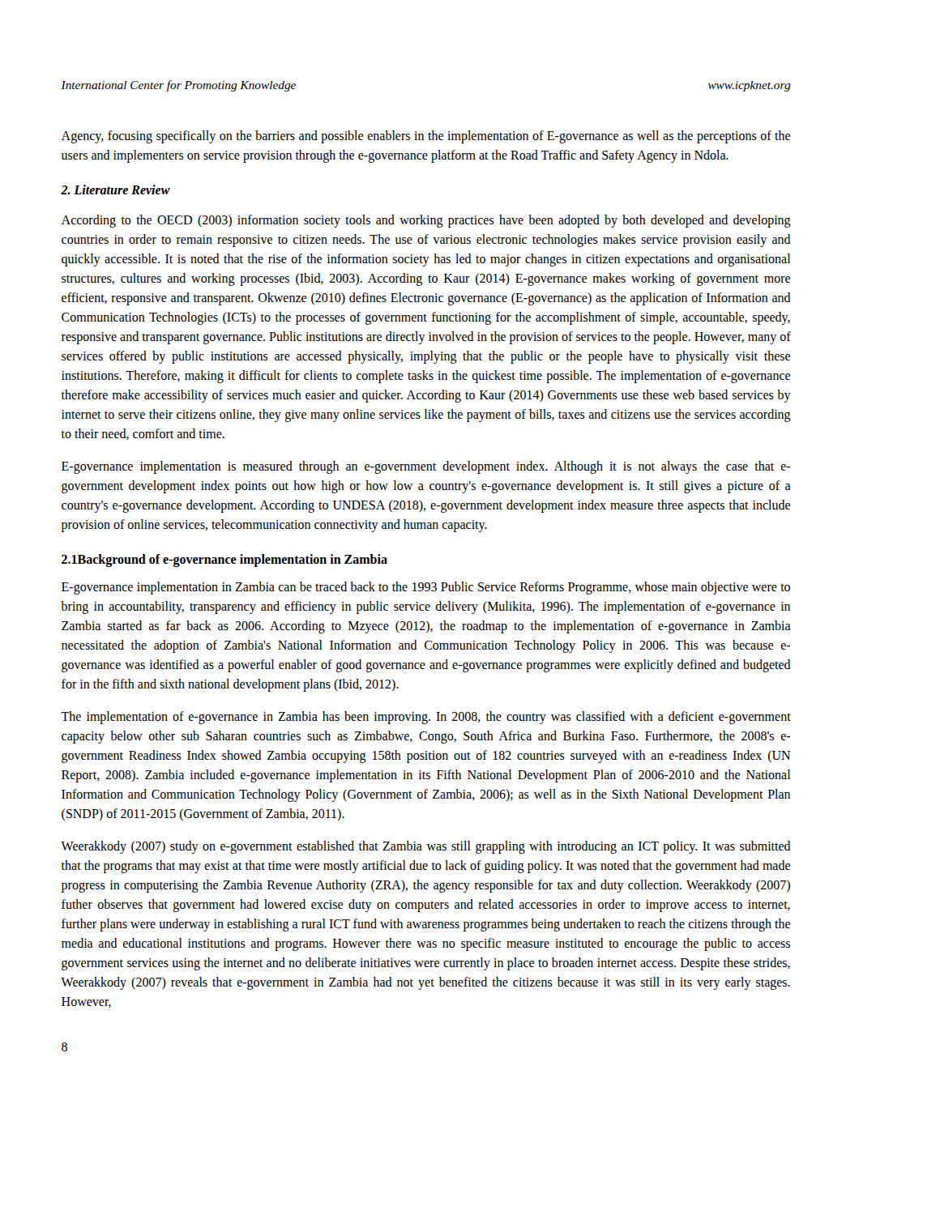International Center for Promoting Knowledge www.icpknet.org
Agency, focusing specifically on the barriers and possible enablers in the implementation of E-governance as well as the perceptions of the users and implementers on service provision through the e-governance platform at the Road Traffic and Safety Agency in Ndola.
2. Literature Review
According to the OECD (2003) information society tools and working practices have been adopted by both developed and developing countries in order to remain responsive to citizen needs. The use of various electronic technologies makes service provision easily and quickly accessible. It is noted that the rise of the information society has led to major changes in citizen expectations and organisational structures, cultures and working processes (Ibid, 2003). According to Kaur (2014) E-governance makes working of government more efficient, responsive and transparent. Okwenze (2010) defines Electronic governance (E-governance) as the application of Information and Communication Technologies (ICTs) to the processes of government functioning for the accomplishment of simple, accountable, speedy, responsive and transparent governance. Public institutions are directly involved in the provision of services to the people. However, many of services offered by public institutions are accessed physically, implying that the public or the people have to physically visit these institutions. Therefore, making it difficult for clients to complete tasks in the quickest time possible. The implementation of e-governance therefore make accessibility of services much easier and quicker. According to Kaur (2014) Governments use these web based services by internet to serve their citizens online, they give many online services like the payment of bills, taxes and citizens use the services according to their need, comfort and time.
E-governance implementation is measured through an e-government development index. Although it is not always the case that e-government development index points out how high or how low a country's e-governance development is. It still gives a picture of a country's e-governance development. According to UNDESA (2018), e-government development index measure three aspects that include provision of online services, telecommunication connectivity and human capacity.
2.1Background of e-governance implementation in Zambia
E-governance implementation in Zambia can be traced back to the 1993 Public Service Reforms Programme, whose main objective were to bring in accountability, transparency and efficiency in public service delivery (Mulikita, 1996). The implementation of e-governance in Zambia started as far back as 2006. According to Mzyece (2012), the roadmap to the implementation of e-governance in Zambia necessitated the adoption of Zambia's National Information and Communication Technology Policy in 2006. This was because e-governance was identified as a powerful enabler of good governance and e-governance programmes were explicitly defined and budgeted for in the fifth and sixth national development plans (Ibid, 2012).
The implementation of e-governance in Zambia has been improving. In 2008, the country was classified with a deficient e-government capacity below other sub Saharan countries such as Zimbabwe, Congo, South Africa and Burkina Faso. Furthermore, the 2008's e-government Readiness Index showed Zambia occupying 158th position out of 182 countries surveyed with an e-readiness Index (UN Report, 2008). Zambia included e-governance implementation in its Fifth National Development Plan of 2006-2010 and the National Information and Communication Technology Policy (Government of Zambia, 2006); as well as in the Sixth National Development Plan (SNDP) of 2011-2015 (Government of Zambia, 2011).
Weerakkody (2007) study on e-government established that Zambia was still grappling with introducing an ICT policy. It was submitted that the programs that may exist at that time were mostly artificial due to lack of guiding policy. It was noted that the government had made progress in computerising the Zambia Revenue Authority (ZRA), the agency responsible for tax and duty collection. Weerakkody (2007) futher observes that government had lowered excise duty on computers and related accessories in order to improve access to internet, further plans were underway in establishing a rural ICT fund with awareness programmes being undertaken to reach the citizens through the media and educational institutions and programs. However there was no specific measure instituted to encourage the public to access government services using the internet and no deliberate initiatives were currently in place to broaden internet access. Despite these strides, Weerakkody (2007) reveals that e-government in Zambia had not yet benefited the citizens because it was still in its very early stages. However,
8